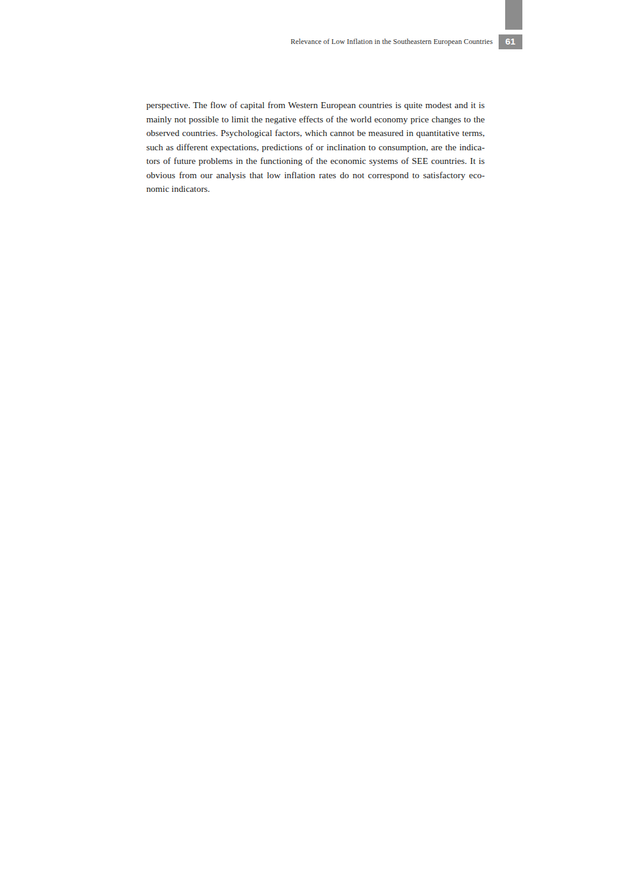Relevance of Low Inflation in the Southeastern European Countries
61
perspective. The flow of capital from Western European countries is quite modest and it is mainly not possible to limit the negative effects of the world economy price changes to the observed countries. Psychological factors, which cannot be measured in quantitative terms, such as different expectations, predictions of or inclination to consumption, are the indicators of future problems in the functioning of the economic systems of SEE countries. It is obvious from our analysis that low inflation rates do not correspond to satisfactory economic indicators.